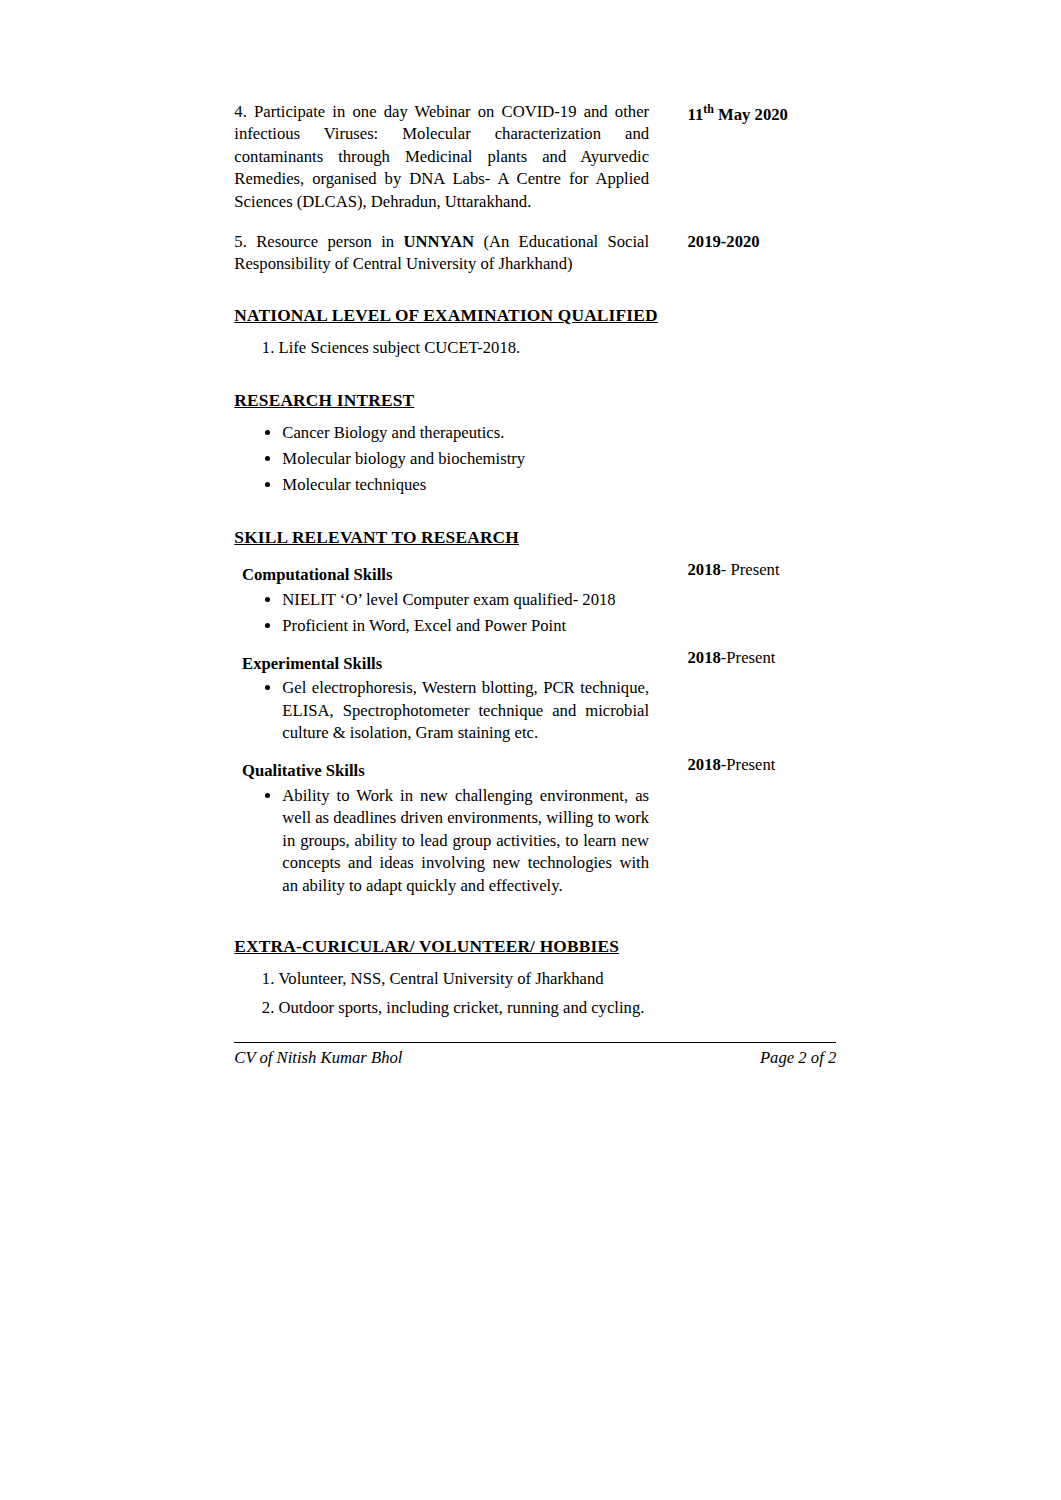4. Participate in one day Webinar on COVID-19 and other infectious Viruses: Molecular characterization and contaminants through Medicinal plants and Ayurvedic Remedies, organised by DNA Labs- A Centre for Applied Sciences (DLCAS), Dehradun, Uttarakhand.
11th May 2020
5. Resource person in UNNYAN (An Educational Social Responsibility of Central University of Jharkhand)
2019-2020
National Level of Examination Qualified
Life Sciences subject CUCET-2018.
Research Intrest
Cancer Biology and therapeutics.
Molecular biology and biochemistry
Molecular techniques
Skill Relevant to Research
Computational Skills
NIELIT ‘O’ level Computer exam qualified- 2018
Proficient in Word, Excel and Power Point
2018- Present
Experimental Skills
Gel electrophoresis, Western blotting, PCR technique, ELISA, Spectrophotometer technique and microbial culture & isolation, Gram staining etc.
2018-Present
Qualitative Skills
Ability to Work in new challenging environment, as well as deadlines driven environments, willing to work in groups, ability to lead group activities, to learn new concepts and ideas involving new technologies with an ability to adapt quickly and effectively.
2018-Present
Extra-Curicular/ Volunteer/ Hobbies
Volunteer, NSS, Central University of Jharkhand
Outdoor sports, including cricket, running and cycling.
CV of Nitish Kumar Bhol Page 2 of 2